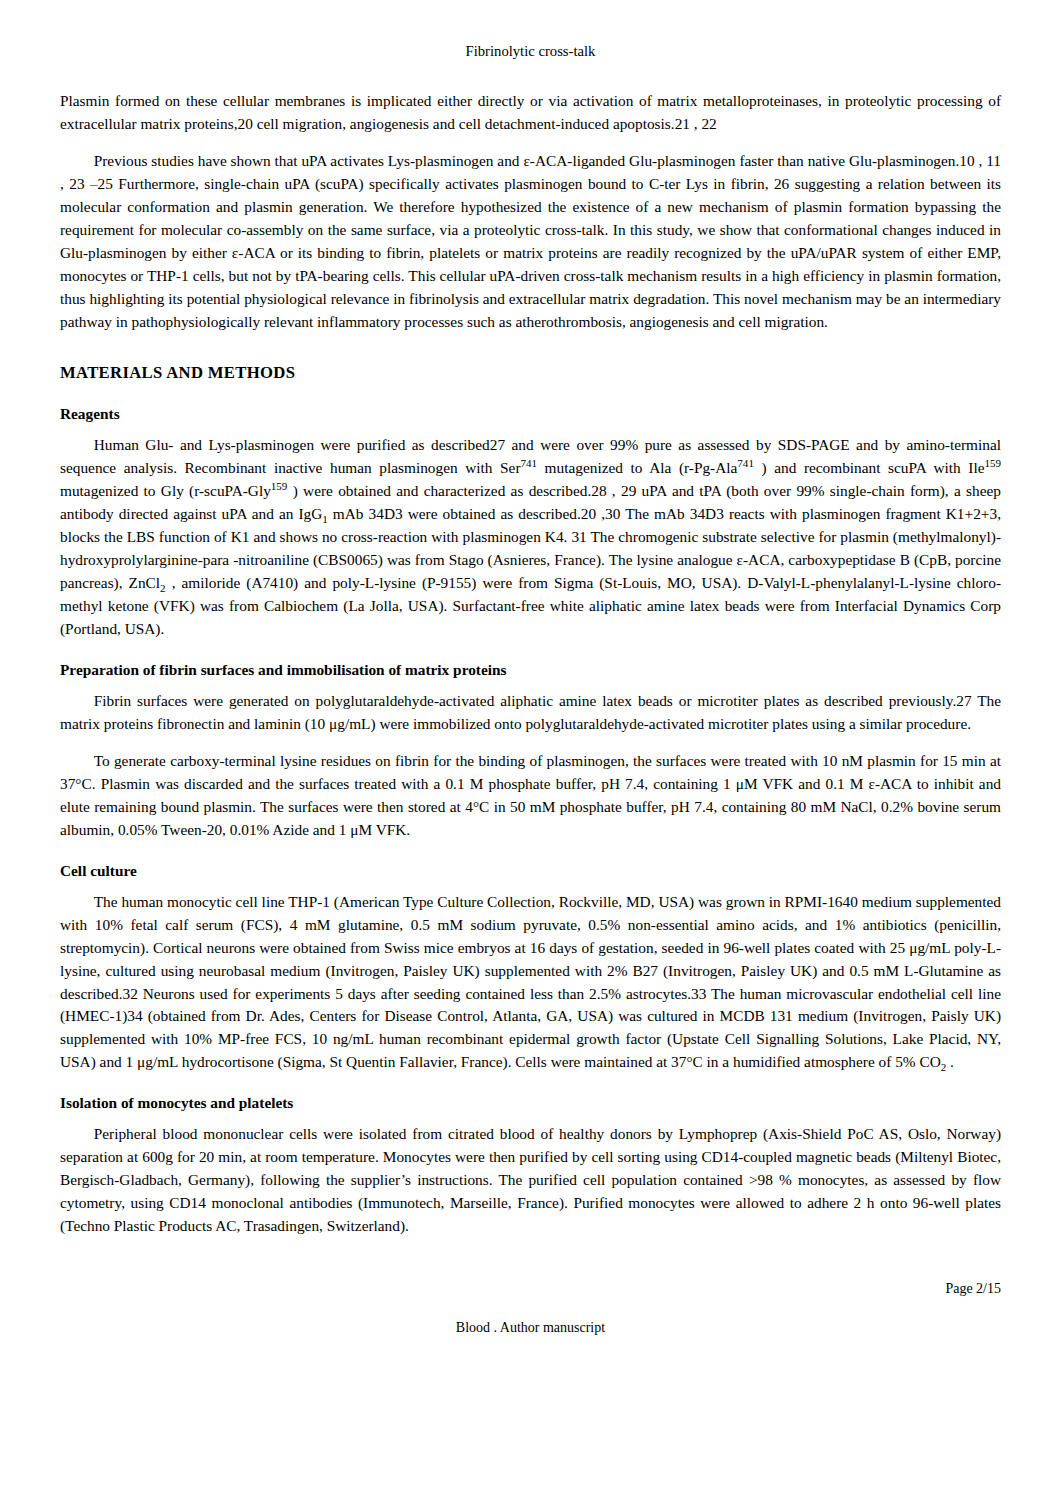Fibrinolytic cross-talk
Plasmin formed on these cellular membranes is implicated either directly or via activation of matrix metalloproteinases, in proteolytic processing of extracellular matrix proteins,20 cell migration, angiogenesis and cell detachment-induced apoptosis.21 , 22
Previous studies have shown that uPA activates Lys-plasminogen and ε-ACA-liganded Glu-plasminogen faster than native Glu-plasminogen.10 , 11 , 23 –25 Furthermore, single-chain uPA (scuPA) specifically activates plasminogen bound to C-ter Lys in fibrin, 26 suggesting a relation between its molecular conformation and plasmin generation. We therefore hypothesized the existence of a new mechanism of plasmin formation bypassing the requirement for molecular co-assembly on the same surface, via a proteolytic cross-talk. In this study, we show that conformational changes induced in Glu-plasminogen by either ε-ACA or its binding to fibrin, platelets or matrix proteins are readily recognized by the uPA/uPAR system of either EMP, monocytes or THP-1 cells, but not by tPA-bearing cells. This cellular uPA-driven cross-talk mechanism results in a high efficiency in plasmin formation, thus highlighting its potential physiological relevance in fibrinolysis and extracellular matrix degradation. This novel mechanism may be an intermediary pathway in pathophysiologically relevant inflammatory processes such as atherothrombosis, angiogenesis and cell migration.
MATERIALS AND METHODS
Reagents
Human Glu- and Lys-plasminogen were purified as described27 and were over 99% pure as assessed by SDS-PAGE and by amino-terminal sequence analysis. Recombinant inactive human plasminogen with Ser741 mutagenized to Ala (r-Pg-Ala741 ) and recombinant scuPA with Ile159 mutagenized to Gly (r-scuPA-Gly159 ) were obtained and characterized as described.28 , 29 uPA and tPA (both over 99% single-chain form), a sheep antibody directed against uPA and an IgG1 mAb 34D3 were obtained as described.20 ,30 The mAb 34D3 reacts with plasminogen fragment K1+2+3, blocks the LBS function of K1 and shows no cross-reaction with plasminogen K4. 31 The chromogenic substrate selective for plasmin (methylmalonyl)-hydroxyprolylarginine-para -nitroaniline (CBS0065) was from Stago (Asnieres, France). The lysine analogue ε-ACA, carboxypeptidase B (CpB, porcine pancreas), ZnCl2 , amiloride (A7410) and poly-L-lysine (P-9155) were from Sigma (St-Louis, MO, USA). D-Valyl-L-phenylalanyl-L-lysine chloro-methyl ketone (VFK) was from Calbiochem (La Jolla, USA). Surfactant-free white aliphatic amine latex beads were from Interfacial Dynamics Corp (Portland, USA).
Preparation of fibrin surfaces and immobilisation of matrix proteins
Fibrin surfaces were generated on polyglutaraldehyde-activated aliphatic amine latex beads or microtiter plates as described previously.27 The matrix proteins fibronectin and laminin (10 μg/mL) were immobilized onto polyglutaraldehyde-activated microtiter plates using a similar procedure.
To generate carboxy-terminal lysine residues on fibrin for the binding of plasminogen, the surfaces were treated with 10 nM plasmin for 15 min at 37°C. Plasmin was discarded and the surfaces treated with a 0.1 M phosphate buffer, pH 7.4, containing 1 μM VFK and 0.1 M ε-ACA to inhibit and elute remaining bound plasmin. The surfaces were then stored at 4°C in 50 mM phosphate buffer, pH 7.4, containing 80 mM NaCl, 0.2% bovine serum albumin, 0.05% Tween-20, 0.01% Azide and 1 μM VFK.
Cell culture
The human monocytic cell line THP-1 (American Type Culture Collection, Rockville, MD, USA) was grown in RPMI-1640 medium supplemented with 10% fetal calf serum (FCS), 4 mM glutamine, 0.5 mM sodium pyruvate, 0.5% non-essential amino acids, and 1% antibiotics (penicillin, streptomycin). Cortical neurons were obtained from Swiss mice embryos at 16 days of gestation, seeded in 96-well plates coated with 25 μg/mL poly-L-lysine, cultured using neurobasal medium (Invitrogen, Paisley UK) supplemented with 2% B27 (Invitrogen, Paisley UK) and 0.5 mM L-Glutamine as described.32 Neurons used for experiments 5 days after seeding contained less than 2.5% astrocytes.33 The human microvascular endothelial cell line (HMEC-1)34 (obtained from Dr. Ades, Centers for Disease Control, Atlanta, GA, USA) was cultured in MCDB 131 medium (Invitrogen, Paisly UK) supplemented with 10% MP-free FCS, 10 ng/mL human recombinant epidermal growth factor (Upstate Cell Signalling Solutions, Lake Placid, NY, USA) and 1 μg/mL hydrocortisone (Sigma, St Quentin Fallavier, France). Cells were maintained at 37°C in a humidified atmosphere of 5% CO2 .
Isolation of monocytes and platelets
Peripheral blood mononuclear cells were isolated from citrated blood of healthy donors by Lymphoprep (Axis-Shield PoC AS, Oslo, Norway) separation at 600g for 20 min, at room temperature. Monocytes were then purified by cell sorting using CD14-coupled magnetic beads (Miltenyl Biotec, Bergisch-Gladbach, Germany), following the supplier’s instructions. The purified cell population contained >98 % monocytes, as assessed by flow cytometry, using CD14 monoclonal antibodies (Immunotech, Marseille, France). Purified monocytes were allowed to adhere 2 h onto 96-well plates (Techno Plastic Products AC, Trasadingen, Switzerland).
Page 2/15
Blood . Author manuscript